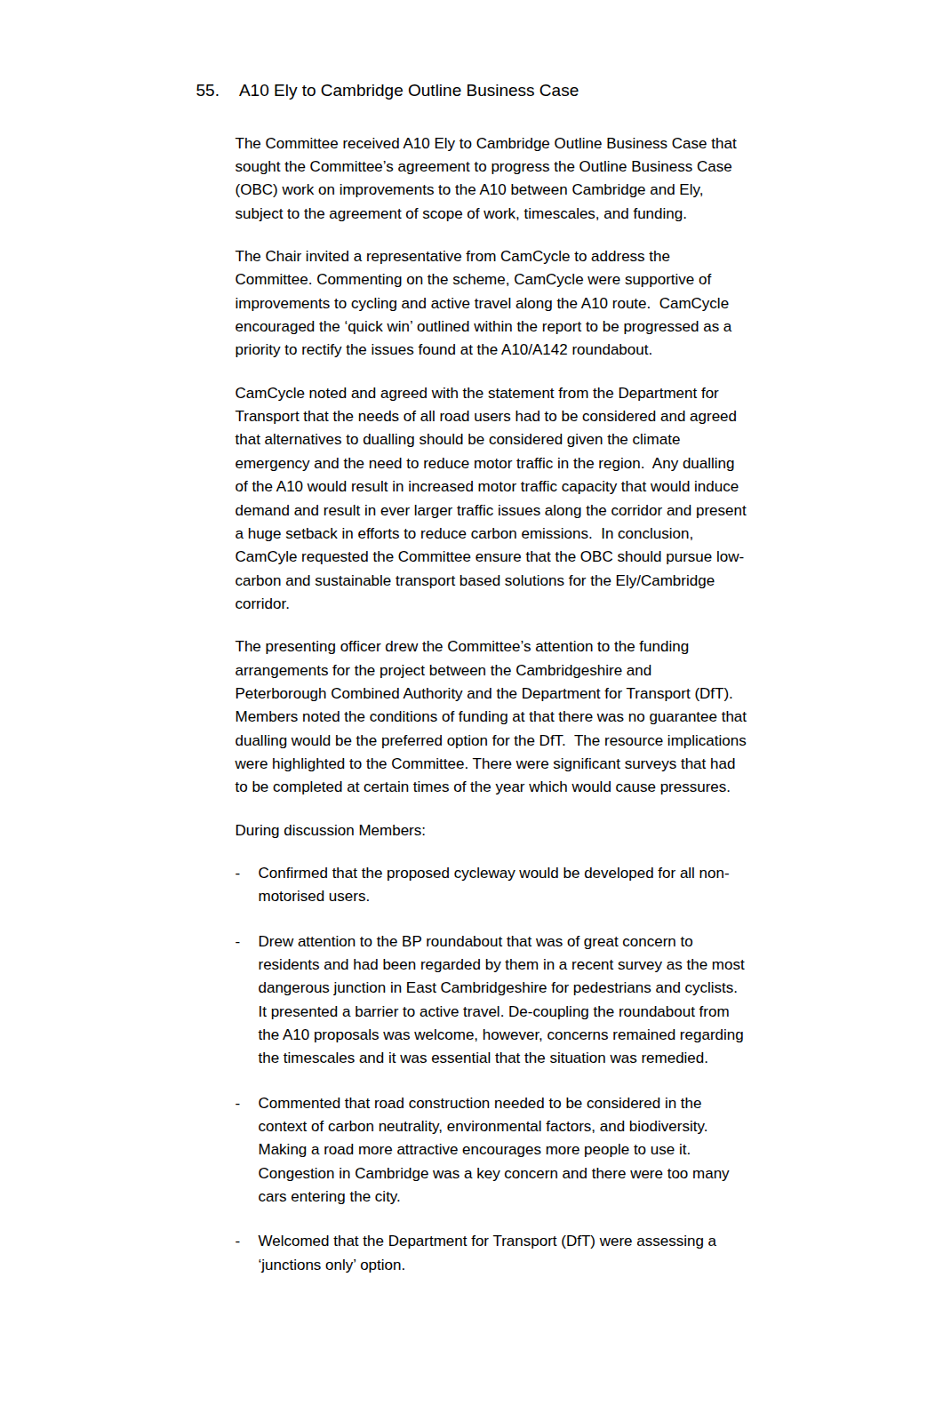55.
A10 Ely to Cambridge Outline Business Case
The Committee received A10 Ely to Cambridge Outline Business Case that sought the Committee’s agreement to progress the Outline Business Case (OBC) work on improvements to the A10 between Cambridge and Ely, subject to the agreement of scope of work, timescales, and funding.
The Chair invited a representative from CamCycle to address the Committee. Commenting on the scheme, CamCycle were supportive of improvements to cycling and active travel along the A10 route. CamCycle encouraged the ‘quick win’ outlined within the report to be progressed as a priority to rectify the issues found at the A10/A142 roundabout.
CamCycle noted and agreed with the statement from the Department for Transport that the needs of all road users had to be considered and agreed that alternatives to dualling should be considered given the climate emergency and the need to reduce motor traffic in the region. Any dualling of the A10 would result in increased motor traffic capacity that would induce demand and result in ever larger traffic issues along the corridor and present a huge setback in efforts to reduce carbon emissions. In conclusion, CamCyle requested the Committee ensure that the OBC should pursue low-carbon and sustainable transport based solutions for the Ely/Cambridge corridor.
The presenting officer drew the Committee’s attention to the funding arrangements for the project between the Cambridgeshire and Peterborough Combined Authority and the Department for Transport (DfT). Members noted the conditions of funding at that there was no guarantee that dualling would be the preferred option for the DfT. The resource implications were highlighted to the Committee. There were significant surveys that had to be completed at certain times of the year which would cause pressures.
During discussion Members:
Confirmed that the proposed cycleway would be developed for all non-motorised users.
Drew attention to the BP roundabout that was of great concern to residents and had been regarded by them in a recent survey as the most dangerous junction in East Cambridgeshire for pedestrians and cyclists. It presented a barrier to active travel. De-coupling the roundabout from the A10 proposals was welcome, however, concerns remained regarding the timescales and it was essential that the situation was remedied.
Commented that road construction needed to be considered in the context of carbon neutrality, environmental factors, and biodiversity. Making a road more attractive encourages more people to use it. Congestion in Cambridge was a key concern and there were too many cars entering the city.
Welcomed that the Department for Transport (DfT) were assessing a ‘junctions only’ option.